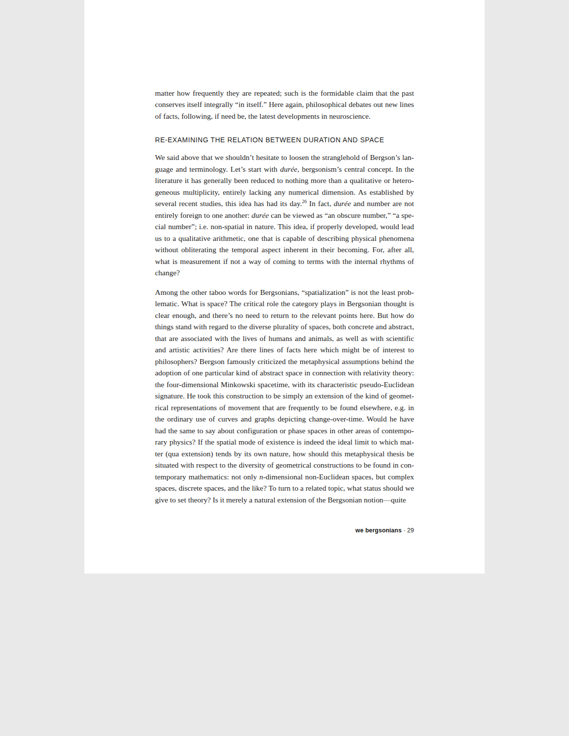matter how frequently they are repeated; such is the formidable claim that the past conserves itself integrally “in itself.” Here again, philosophical debates out new lines of facts, following, if need be, the latest developments in neuroscience.
Re-examining the Relation Between Duration and Space
We said above that we shouldn’t hesitate to loosen the stranglehold of Bergson’s language and terminology. Let’s start with durée, bergsonism’s central concept. In the literature it has generally been reduced to nothing more than a qualitative or heterogeneous multiplicity, entirely lacking any numerical dimension. As established by several recent studies, this idea has had its day.26 In fact, durée and number are not entirely foreign to one another: durée can be viewed as “an obscure number,” “a special number”; i.e. non-spatial in nature. This idea, if properly developed, would lead us to a qualitative arithmetic, one that is capable of describing physical phenomena without obliterating the temporal aspect inherent in their becoming. For, after all, what is measurement if not a way of coming to terms with the internal rhythms of change?
Among the other taboo words for Bergsonians, “spatialization” is not the least problematic. What is space? The critical role the category plays in Bergsonian thought is clear enough, and there’s no need to return to the relevant points here. But how do things stand with regard to the diverse plurality of spaces, both concrete and abstract, that are associated with the lives of humans and animals, as well as with scientific and artistic activities? Are there lines of facts here which might be of interest to philosophers? Bergson famously criticized the metaphysical assumptions behind the adoption of one particular kind of abstract space in connection with relativity theory: the four-dimensional Minkowski spacetime, with its characteristic pseudo-Euclidean signature. He took this construction to be simply an extension of the kind of geometrical representations of movement that are frequently to be found elsewhere, e.g. in the ordinary use of curves and graphs depicting change-over-time. Would he have had the same to say about configuration or phase spaces in other areas of contemporary physics? If the spatial mode of existence is indeed the ideal limit to which matter (qua extension) tends by its own nature, how should this metaphysical thesis be situated with respect to the diversity of geometrical constructions to be found in contemporary mathematics: not only n-dimensional non-Euclidean spaces, but complex spaces, discrete spaces, and the like? To turn to a related topic, what status should we give to set theory? Is it merely a natural extension of the Bergsonian notion—quite
we bergsonians · 29